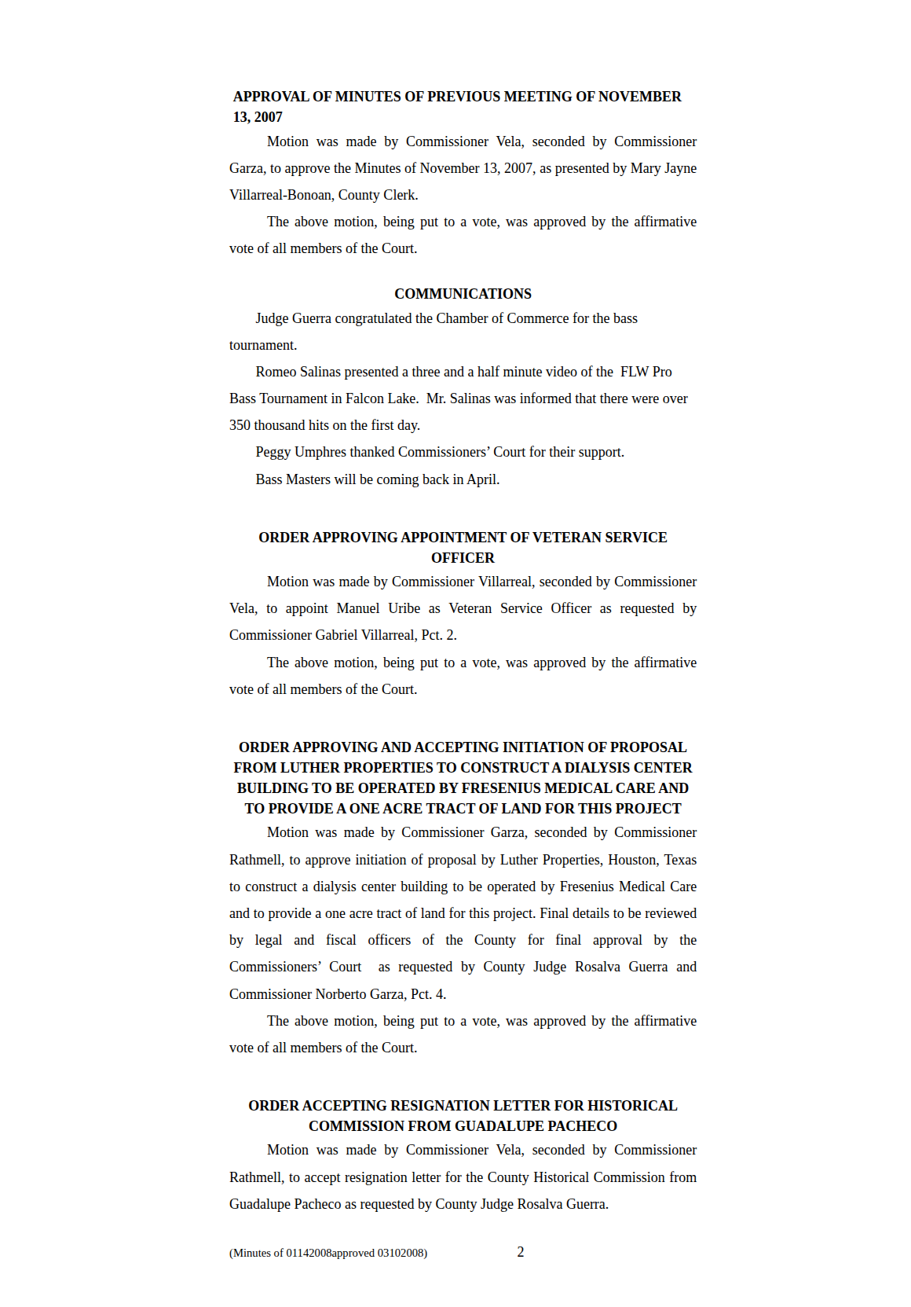Approval of Minutes of Previous Meeting of November 13, 2007
Motion was made by Commissioner Vela, seconded by Commissioner Garza, to approve the Minutes of November 13, 2007, as presented by Mary Jayne Villarreal-Bonoan, County Clerk.
The above motion, being put to a vote, was approved by the affirmative vote of all members of the Court.
Communications
Judge Guerra congratulated the Chamber of Commerce for the bass tournament.
Romeo Salinas presented a three and a half minute video of the FLW Pro Bass Tournament in Falcon Lake. Mr. Salinas was informed that there were over 350 thousand hits on the first day.
Peggy Umphres thanked Commissioners’ Court for their support.
Bass Masters will be coming back in April.
Order Approving Appointment of Veteran Service Officer
Motion was made by Commissioner Villarreal, seconded by Commissioner Vela, to appoint Manuel Uribe as Veteran Service Officer as requested by Commissioner Gabriel Villarreal, Pct. 2.
The above motion, being put to a vote, was approved by the affirmative vote of all members of the Court.
Order Approving and Accepting Initiation of Proposal from Luther Properties to Construct a Dialysis Center Building to be Operated by Fresenius Medical Care and to Provide a One Acre Tract of Land for this Project
Motion was made by Commissioner Garza, seconded by Commissioner Rathmell, to approve initiation of proposal by Luther Properties, Houston, Texas to construct a dialysis center building to be operated by Fresenius Medical Care and to provide a one acre tract of land for this project. Final details to be reviewed by legal and fiscal officers of the County for final approval by the Commissioners’ Court as requested by County Judge Rosalva Guerra and Commissioner Norberto Garza, Pct. 4.
The above motion, being put to a vote, was approved by the affirmative vote of all members of the Court.
Order Accepting Resignation Letter for Historical Commission from Guadalupe Pacheco
Motion was made by Commissioner Vela, seconded by Commissioner Rathmell, to accept resignation letter for the County Historical Commission from Guadalupe Pacheco as requested by County Judge Rosalva Guerra.
(Minutes of 01142008approved 03102008) 2